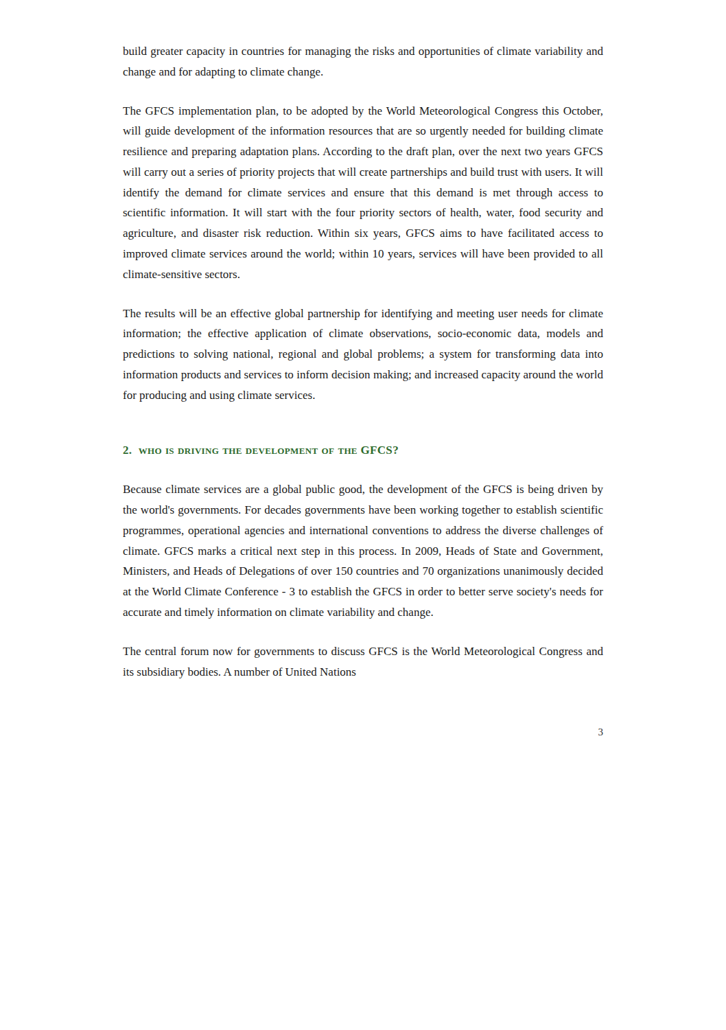build greater capacity in countries for managing the risks and opportunities of climate variability and change and for adapting to climate change.
The GFCS implementation plan, to be adopted by the World Meteorological Congress this October, will guide development of the information resources that are so urgently needed for building climate resilience and preparing adaptation plans. According to the draft plan, over the next two years GFCS will carry out a series of priority projects that will create partnerships and build trust with users. It will identify the demand for climate services and ensure that this demand is met through access to scientific information. It will start with the four priority sectors of health, water, food security and agriculture, and disaster risk reduction. Within six years, GFCS aims to have facilitated access to improved climate services around the world; within 10 years, services will have been provided to all climate-sensitive sectors.
The results will be an effective global partnership for identifying and meeting user needs for climate information; the effective application of climate observations, socio-economic data, models and predictions to solving national, regional and global problems; a system for transforming data into information products and services to inform decision making; and increased capacity around the world for producing and using climate services.
2. Who is driving the development of the GFCS?
Because climate services are a global public good, the development of the GFCS is being driven by the world's governments. For decades governments have been working together to establish scientific programmes, operational agencies and international conventions to address the diverse challenges of climate. GFCS marks a critical next step in this process. In 2009, Heads of State and Government, Ministers, and Heads of Delegations of over 150 countries and 70 organizations unanimously decided at the World Climate Conference - 3 to establish the GFCS in order to better serve society's needs for accurate and timely information on climate variability and change.
The central forum now for governments to discuss GFCS is the World Meteorological Congress and its subsidiary bodies. A number of United Nations
3